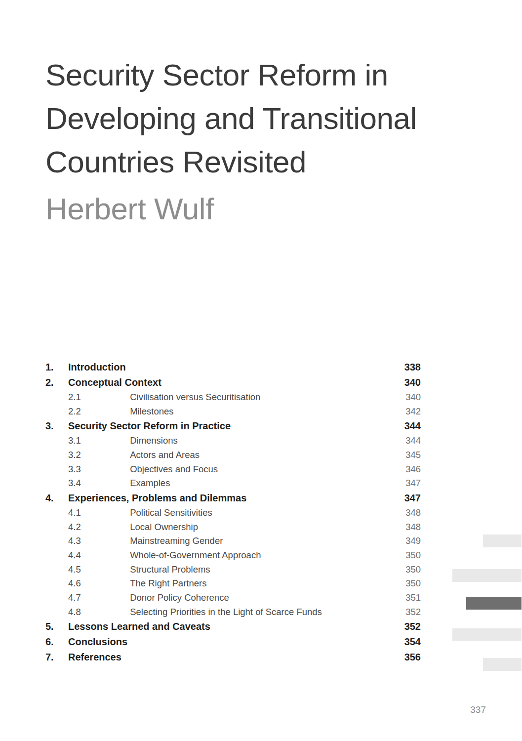Security Sector Reform in Developing and Transitional Countries Revisited
Herbert Wulf
| 1. | Introduction | 338 |
| 2. | Conceptual Context | 340 |
| 2.1 | Civilisation versus Securitisation | 340 |
| 2.2 | Milestones | 342 |
| 3. | Security Sector Reform in Practice | 344 |
| 3.1 | Dimensions | 344 |
| 3.2 | Actors and Areas | 345 |
| 3.3 | Objectives and Focus | 346 |
| 3.4 | Examples | 347 |
| 4. | Experiences, Problems and Dilemmas | 347 |
| 4.1 | Political Sensitivities | 348 |
| 4.2 | Local Ownership | 348 |
| 4.3 | Mainstreaming Gender | 349 |
| 4.4 | Whole-of-Government Approach | 350 |
| 4.5 | Structural Problems | 350 |
| 4.6 | The Right Partners | 350 |
| 4.7 | Donor Policy Coherence | 351 |
| 4.8 | Selecting Priorities in the Light of Scarce Funds | 352 |
| 5. | Lessons Learned and Caveats | 352 |
| 6. | Conclusions | 354 |
| 7. | References | 356 |
337